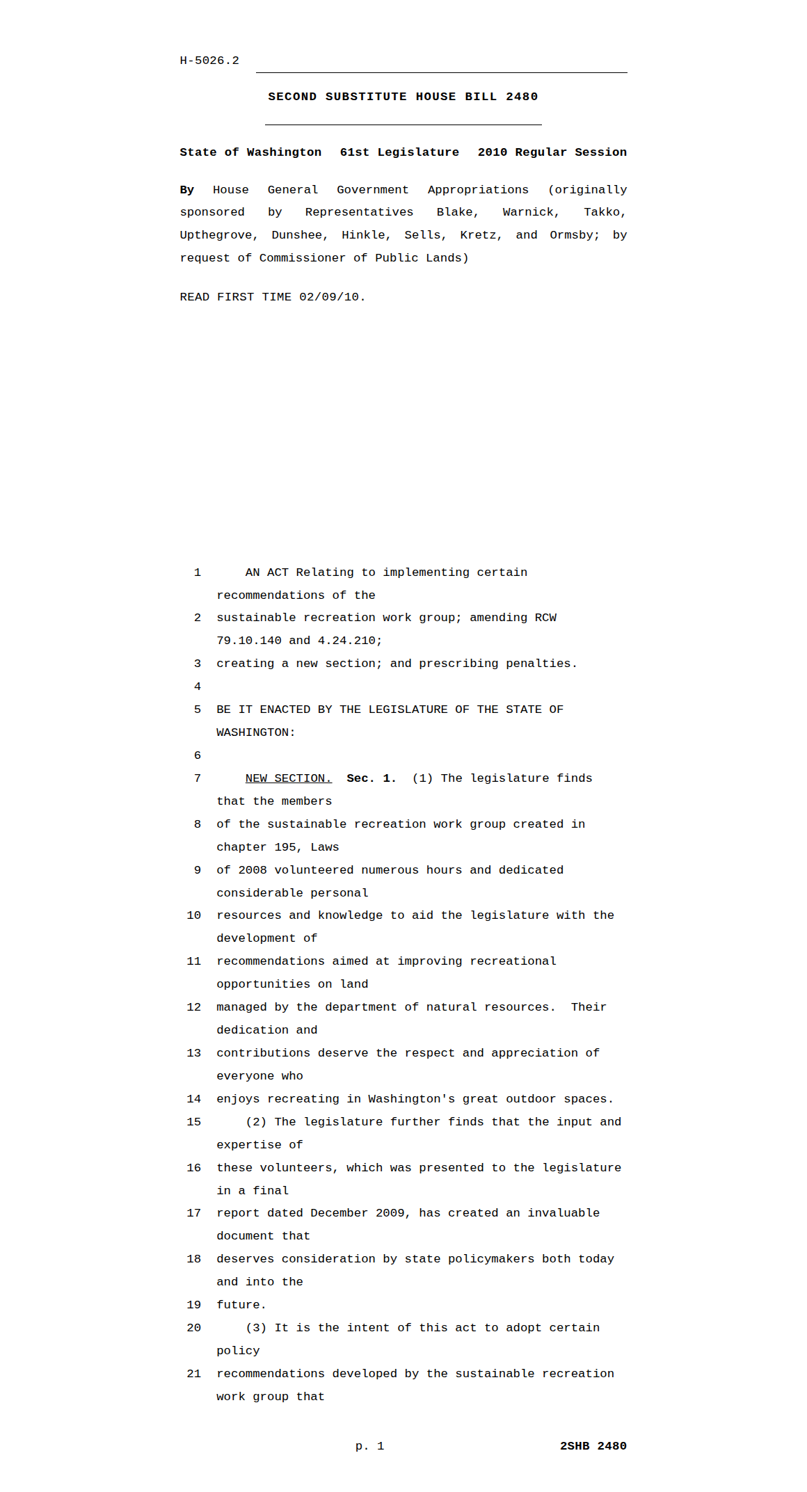H-5026.2
SECOND SUBSTITUTE HOUSE BILL 2480
State of Washington 61st Legislature 2010 Regular Session
By House General Government Appropriations (originally sponsored by Representatives Blake, Warnick, Takko, Upthegrove, Dunshee, Hinkle, Sells, Kretz, and Ormsby; by request of Commissioner of Public Lands)
READ FIRST TIME 02/09/10.
AN ACT Relating to implementing certain recommendations of the
sustainable recreation work group; amending RCW 79.10.140 and 4.24.210;
creating a new section; and prescribing penalties.
BE IT ENACTED BY THE LEGISLATURE OF THE STATE OF WASHINGTON:
NEW SECTION. Sec. 1. (1) The legislature finds that the members
of the sustainable recreation work group created in chapter 195, Laws
of 2008 volunteered numerous hours and dedicated considerable personal
resources and knowledge to aid the legislature with the development of
recommendations aimed at improving recreational opportunities on land
managed by the department of natural resources. Their dedication and
contributions deserve the respect and appreciation of everyone who
enjoys recreating in Washington's great outdoor spaces.
(2) The legislature further finds that the input and expertise of
these volunteers, which was presented to the legislature in a final
report dated December 2009, has created an invaluable document that
deserves consideration by state policymakers both today and into the
future.
(3) It is the intent of this act to adopt certain policy
recommendations developed by the sustainable recreation work group that
p. 1
2SHB 2480